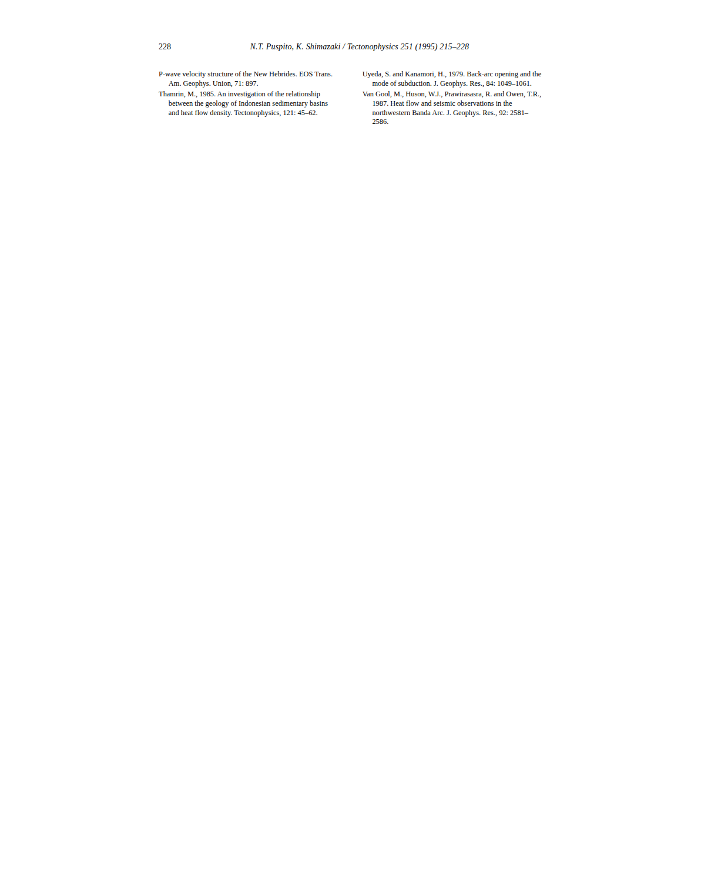228
N.T. Puspito, K. Shimazaki / Tectonophysics 251 (1995) 215–228
P-wave velocity structure of the New Hebrides. EOS Trans. Am. Geophys. Union, 71: 897.
Thamrin, M., 1985. An investigation of the relationship between the geology of Indonesian sedimentary basins and heat flow density. Tectonophysics, 121: 45–62.
Uyeda, S. and Kanamori, H., 1979. Back-arc opening and the mode of subduction. J. Geophys. Res., 84: 1049–1061.
Van Gool, M., Huson, W.J., Prawirasasra, R. and Owen, T.R., 1987. Heat flow and seismic observations in the northwestern Banda Arc. J. Geophys. Res., 92: 2581–2586.